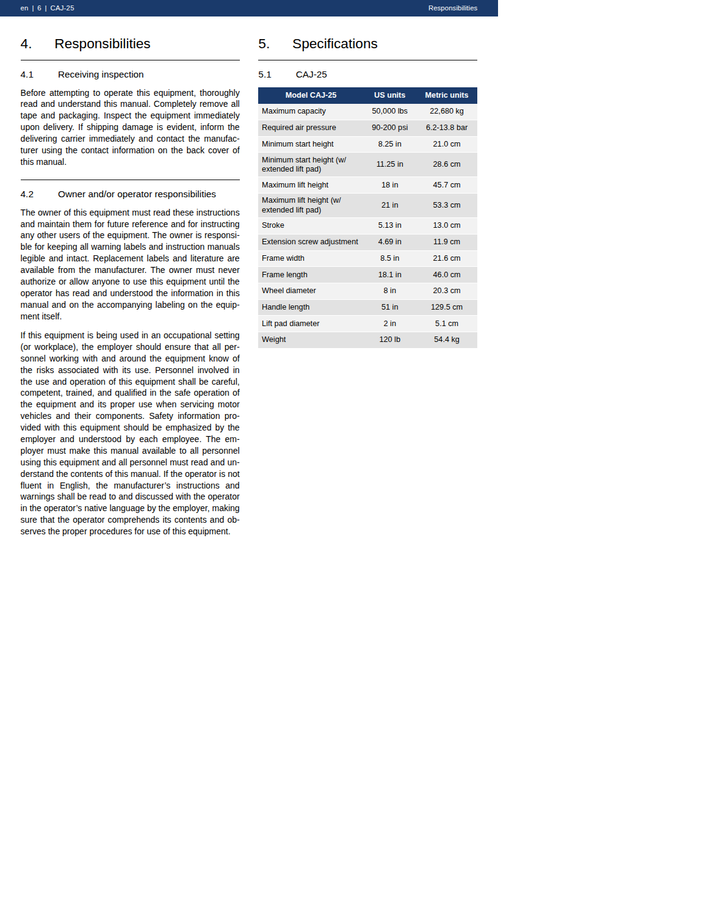en|6|CAJ-25
Responsibilities
4. Responsibilities
4.1 Receiving inspection
Before attempting to operate this equipment, thoroughly read and understand this manual. Completely remove all tape and packaging. Inspect the equipment immediately upon delivery. If shipping damage is evident, inform the delivering carrier immediately and contact the manufacturer using the contact information on the back cover of this manual.
4.2 Owner and/or operator responsibilities
The owner of this equipment must read these instructions and maintain them for future reference and for instructing any other users of the equipment. The owner is responsible for keeping all warning labels and instruction manuals legible and intact. Replacement labels and literature are available from the manufacturer. The owner must never authorize or allow anyone to use this equipment until the operator has read and understood the information in this manual and on the accompanying labeling on the equipment itself.
If this equipment is being used in an occupational setting (or workplace), the employer should ensure that all personnel working with and around the equipment know of the risks associated with its use. Personnel involved in the use and operation of this equipment shall be careful, competent, trained, and qualified in the safe operation of the equipment and its proper use when servicing motor vehicles and their components. Safety information provided with this equipment should be emphasized by the employer and understood by each employee. The employer must make this manual available to all personnel using this equipment and all personnel must read and understand the contents of this manual. If the operator is not fluent in English, the manufacturer’s instructions and warnings shall be read to and discussed with the operator in the operator’s native language by the employer, making sure that the operator comprehends its contents and observes the proper procedures for use of this equipment.
5. Specifications
5.1 CAJ-25
| Model CAJ-25 | US units | Metric units |
| --- | --- | --- |
| Maximum capacity | 50,000 lbs | 22,680 kg |
| Required air pressure | 90-200 psi | 6.2-13.8 bar |
| Minimum start height | 8.25 in | 21.0 cm |
| Minimum start height (w/ extended lift pad) | 11.25 in | 28.6 cm |
| Maximum lift height | 18 in | 45.7 cm |
| Maximum lift height (w/ extended lift pad) | 21 in | 53.3 cm |
| Stroke | 5.13 in | 13.0 cm |
| Extension screw adjustment | 4.69 in | 11.9 cm |
| Frame width | 8.5 in | 21.6 cm |
| Frame length | 18.1 in | 46.0 cm |
| Wheel diameter | 8 in | 20.3 cm |
| Handle length | 51 in | 129.5 cm |
| Lift pad diameter | 2 in | 5.1 cm |
| Weight | 120 lb | 54.4 kg |